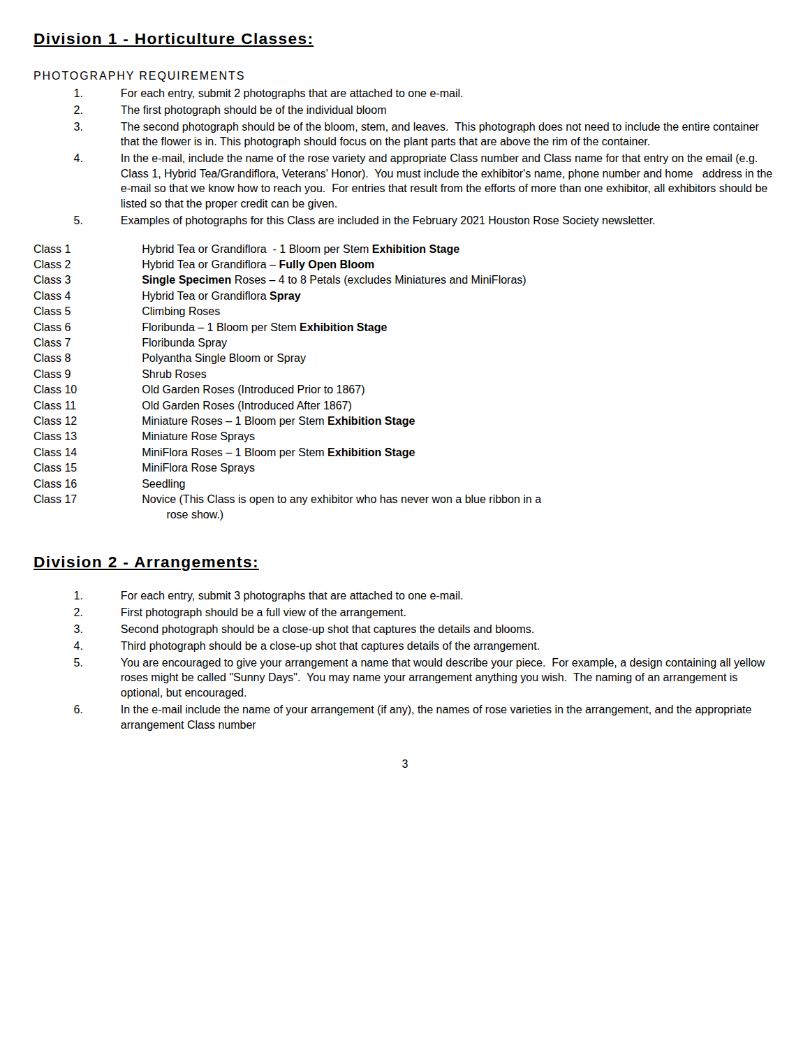Division 1 - Horticulture Classes:
PHOTOGRAPHY REQUIREMENTS
1. For each entry, submit 2 photographs that are attached to one e-mail.
2. The first photograph should be of the individual bloom
3. The second photograph should be of the bloom, stem, and leaves. This photograph does not need to include the entire container that the flower is in. This photograph should focus on the plant parts that are above the rim of the container.
4. In the e-mail, include the name of the rose variety and appropriate Class number and Class name for that entry on the email (e.g. Class 1, Hybrid Tea/Grandiflora, Veterans' Honor). You must include the exhibitor's name, phone number and home address in the e-mail so that we know how to reach you. For entries that result from the efforts of more than one exhibitor, all exhibitors should be listed so that the proper credit can be given.
5. Examples of photographs for this Class are included in the February 2021 Houston Rose Society newsletter.
| Class 1 | Hybrid Tea or Grandiflora - 1 Bloom per Stem Exhibition Stage |
| Class 2 | Hybrid Tea or Grandiflora – Fully Open Bloom |
| Class 3 | Single Specimen Roses – 4 to 8 Petals (excludes Miniatures and MiniFloras) |
| Class 4 | Hybrid Tea or Grandiflora Spray |
| Class 5 | Climbing Roses |
| Class 6 | Floribunda – 1 Bloom per Stem Exhibition Stage |
| Class 7 | Floribunda Spray |
| Class 8 | Polyantha Single Bloom or Spray |
| Class 9 | Shrub Roses |
| Class 10 | Old Garden Roses (Introduced Prior to 1867) |
| Class 11 | Old Garden Roses (Introduced After 1867) |
| Class 12 | Miniature Roses – 1 Bloom per Stem Exhibition Stage |
| Class 13 | Miniature Rose Sprays |
| Class 14 | MiniFlora Roses – 1 Bloom per Stem Exhibition Stage |
| Class 15 | MiniFlora Rose Sprays |
| Class 16 | Seedling |
| Class 17 | Novice (This Class is open to any exhibitor who has never won a blue ribbon in a rose show.) |
Division 2 - Arrangements:
1. For each entry, submit 3 photographs that are attached to one e-mail.
2. First photograph should be a full view of the arrangement.
3. Second photograph should be a close-up shot that captures the details and blooms.
4. Third photograph should be a close-up shot that captures details of the arrangement.
5. You are encouraged to give your arrangement a name that would describe your piece. For example, a design containing all yellow roses might be called "Sunny Days". You may name your arrangement anything you wish. The naming of an arrangement is optional, but encouraged.
6. In the e-mail include the name of your arrangement (if any), the names of rose varieties in the arrangement, and the appropriate arrangement Class number
3